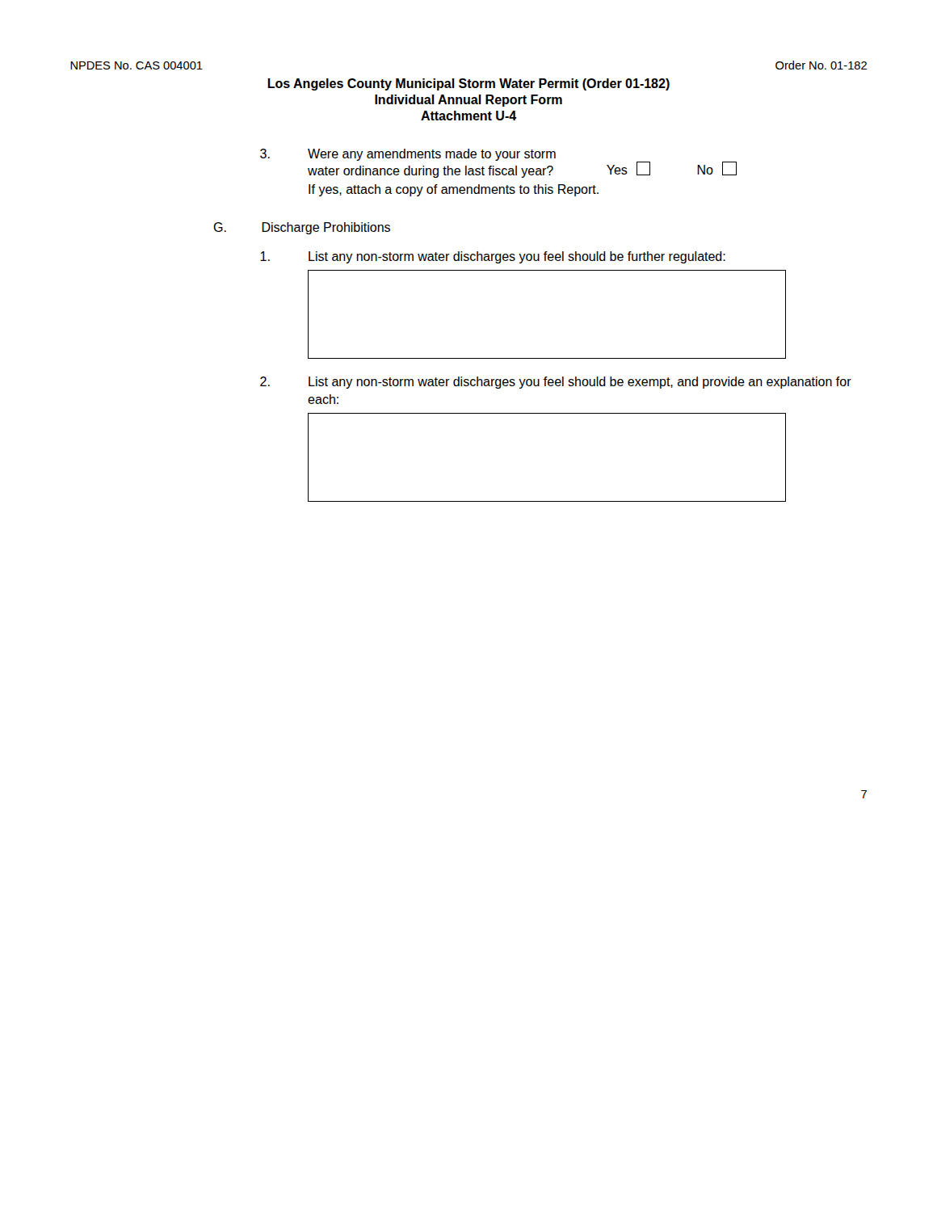NPDES No. CAS 004001 Order No. 01-182
Los Angeles County Municipal Storm Water Permit (Order 01-182)
Individual Annual Report Form
Attachment U-4
3.
Were any amendments made to your storm water ordinance during the last fiscal year?
Yes No
If yes, attach a copy of amendments to this Report.
G.
Discharge Prohibitions
1.
List any non-storm water discharges you feel should be further regulated:
2.
List any non-storm water discharges you feel should be exempt, and provide an explanation for each:
7